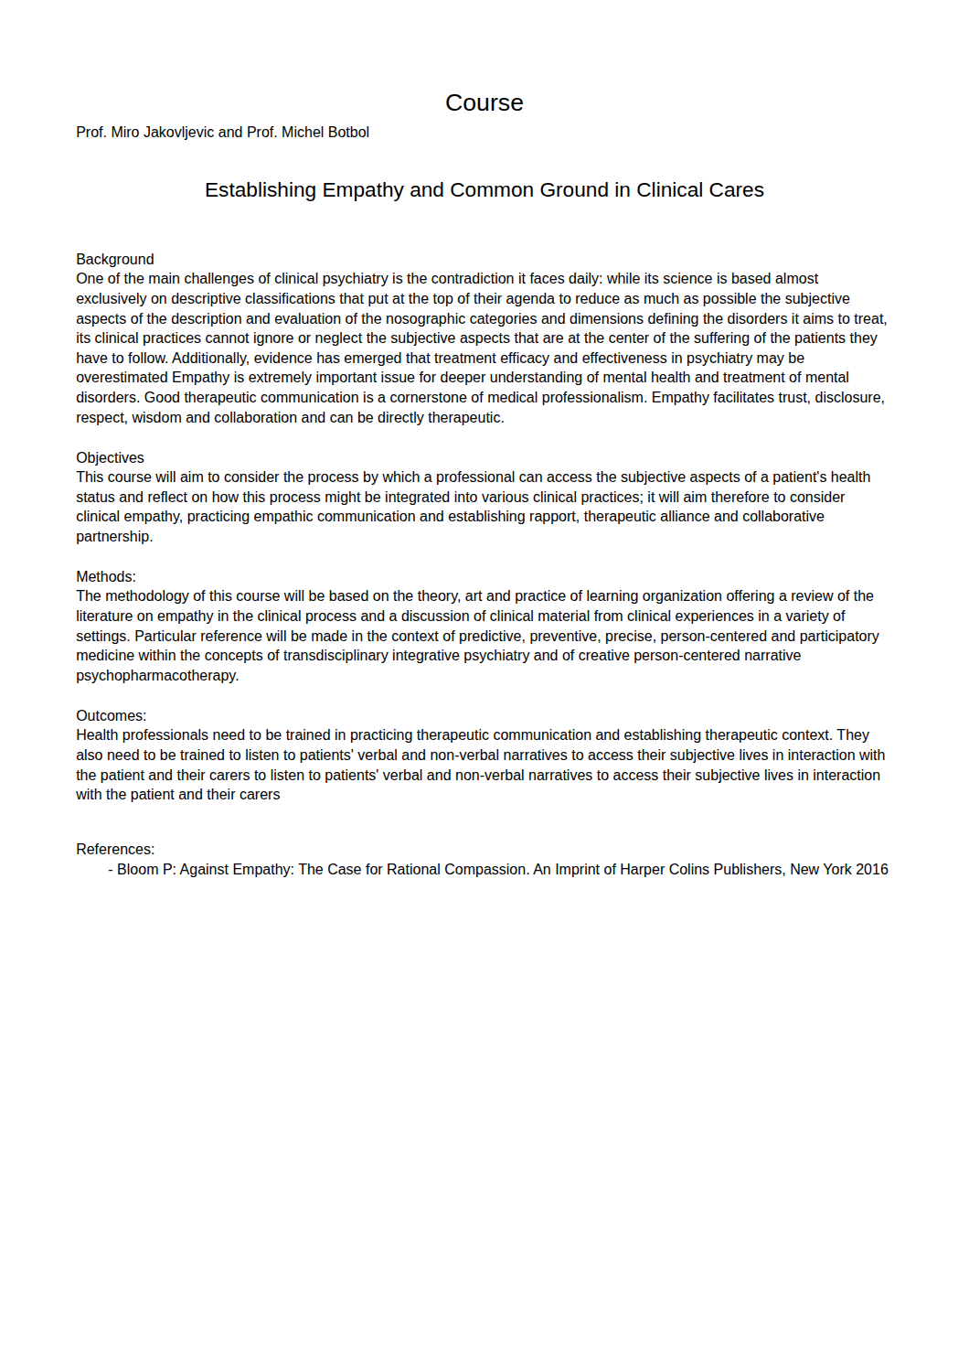Course
Prof. Miro Jakovljevic and Prof. Michel Botbol
Establishing Empathy and Common Ground in Clinical Cares
Background
One of the main challenges of clinical psychiatry is the contradiction it faces daily: while its science is based almost exclusively on descriptive classifications that put at the top of their agenda to reduce as much as possible the subjective aspects of the description and evaluation of the nosographic categories and dimensions defining the disorders it aims to treat, its clinical practices cannot ignore or neglect the subjective aspects that are at the center of the suffering of the patients they have to follow. Additionally, evidence has emerged that treatment efficacy and effectiveness in psychiatry may be overestimated Empathy is extremely important issue for deeper understanding of mental health and treatment of mental disorders. Good therapeutic communication is a cornerstone of medical professionalism. Empathy facilitates trust, disclosure, respect, wisdom and collaboration and can be directly therapeutic.
Objectives
This course will aim to consider the process by which a professional can access the subjective aspects of a patient's health status and reflect on how this process might be integrated into various clinical practices; it will aim therefore to consider clinical empathy, practicing empathic communication and establishing rapport, therapeutic alliance and collaborative partnership.
Methods:
The methodology of this course will be based on the theory, art and practice of learning organization offering a review of the literature on empathy in the clinical process and a discussion of clinical material from clinical experiences in a variety of settings. Particular reference will be made in the context of predictive, preventive, precise, person-centered and participatory medicine within the concepts of transdisciplinary integrative psychiatry and of creative person-centered narrative psychopharmacotherapy.
Outcomes:
Health professionals need to be trained in practicing therapeutic communication and establishing therapeutic context. They also need to be trained to listen to patients' verbal and non-verbal narratives to access their subjective lives in interaction with the patient and their carers to listen to patients' verbal and non-verbal narratives to access their subjective lives in interaction with the patient and their carers
References:
- Bloom P: Against Empathy: The Case for Rational Compassion. An Imprint of Harper Colins Publishers, New York 2016